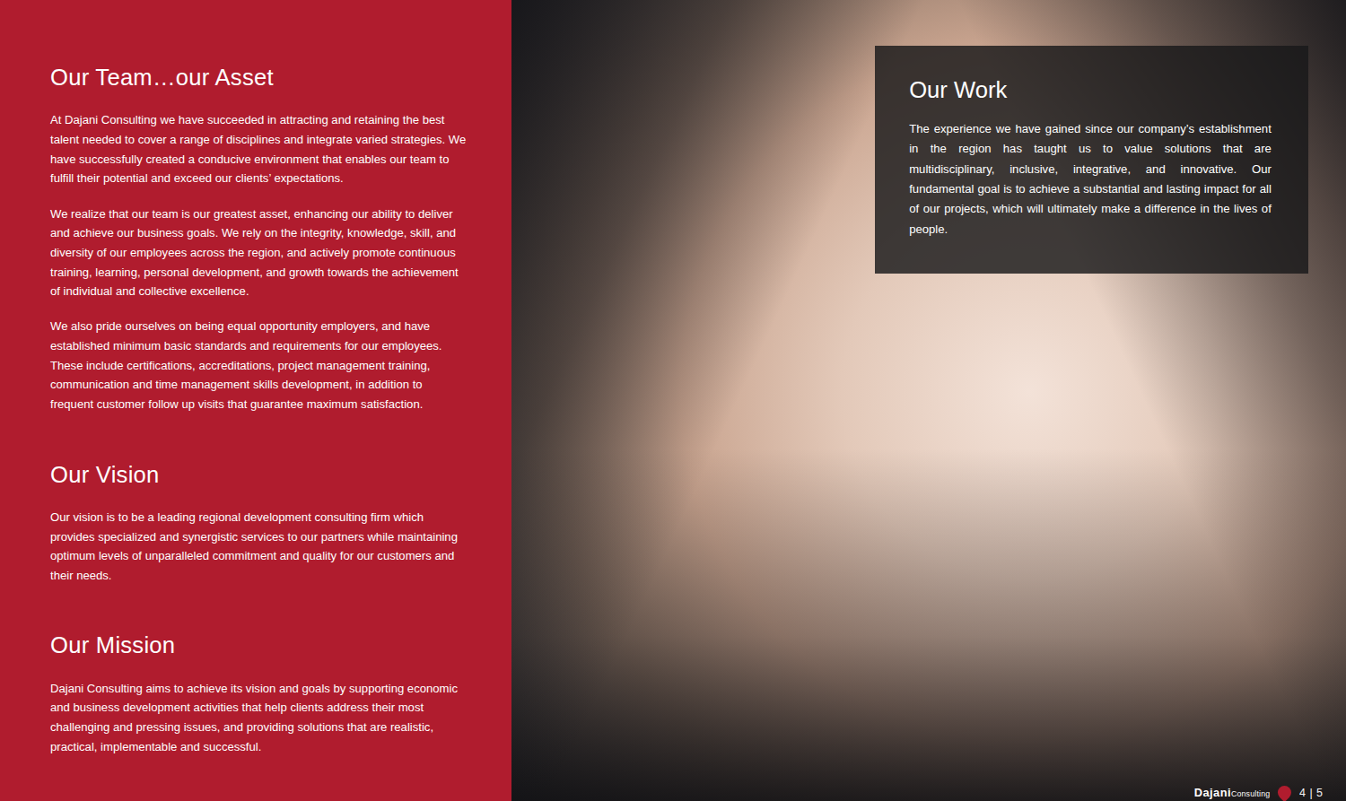Our Team…our Asset
At Dajani Consulting we have succeeded in attracting and retaining the best talent needed to cover a range of disciplines and integrate varied strategies. We have successfully created a conducive environment that enables our team to fulfill their potential and exceed our clients’ expectations.
We realize that our team is our greatest asset, enhancing our ability to deliver and achieve our business goals. We rely on the integrity, knowledge, skill, and diversity of our employees across the region, and actively promote continuous training, learning, personal development, and growth towards the achievement of individual and collective excellence.
We also pride ourselves on being equal opportunity employers, and have established minimum basic standards and requirements for our employees. These include certifications, accreditations, project management training, communication and time management skills development, in addition to frequent customer follow up visits that guarantee maximum satisfaction.
Our Vision
Our vision is to be a leading regional development consulting firm which provides specialized and synergistic services to our partners while maintaining optimum levels of unparalleled commitment and quality for our customers and their needs.
Our Mission
Dajani Consulting aims to achieve its vision and goals by supporting economic and business development activities that help clients address their most challenging and pressing issues, and providing solutions that are realistic, practical, implementable and successful.
Our Work
The experience we have gained since our company’s establishment in the region has taught us to value solutions that are multidisciplinary, inclusive, integrative, and innovative. Our fundamental goal is to achieve a substantial and lasting impact for all of our projects, which will ultimately make a difference in the lives of people.
DajaniConsulting 4 | 5